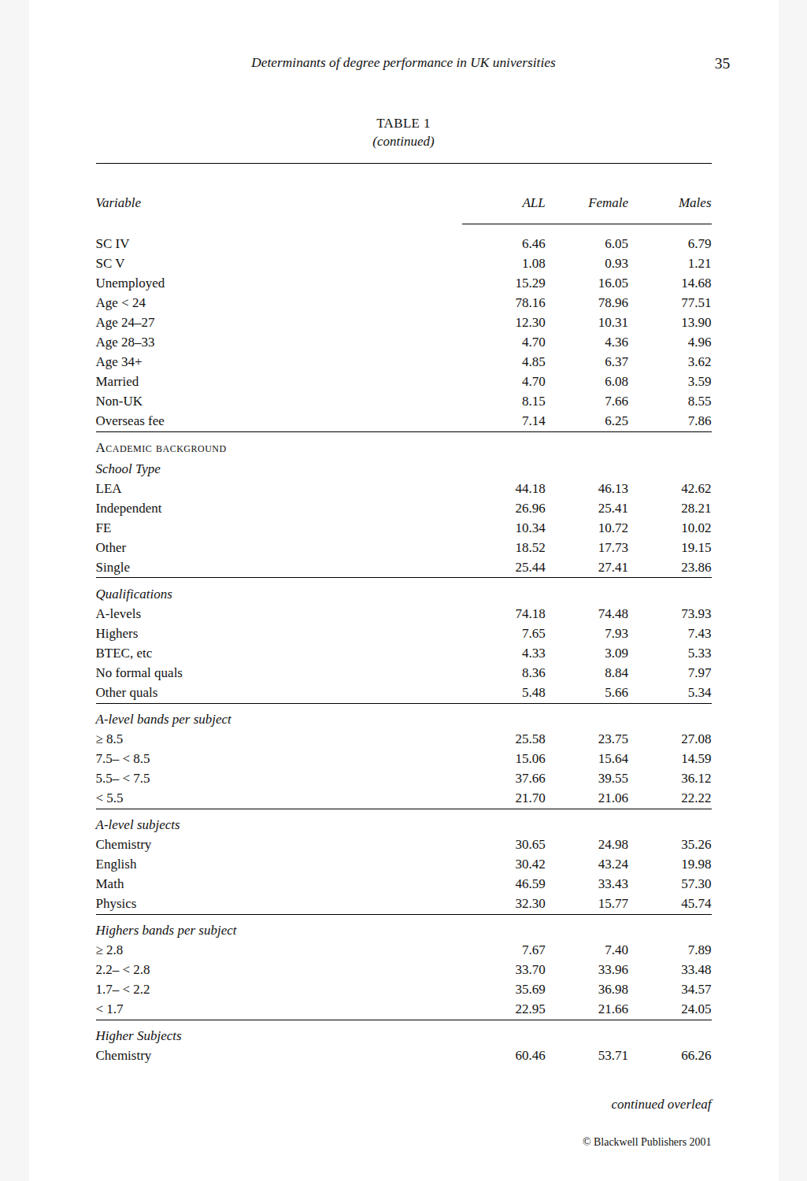Determinants of degree performance in UK universities 35
TABLE 1 (continued)
| Variable | ALL | Female | Males |
| --- | --- | --- | --- |
| SC IV | 6.46 | 6.05 | 6.79 |
| SC V | 1.08 | 0.93 | 1.21 |
| Unemployed | 15.29 | 16.05 | 14.68 |
| Age < 24 | 78.16 | 78.96 | 77.51 |
| Age 24–27 | 12.30 | 10.31 | 13.90 |
| Age 28–33 | 4.70 | 4.36 | 4.96 |
| Age 34+ | 4.85 | 6.37 | 3.62 |
| Married | 4.70 | 6.08 | 3.59 |
| Non-UK | 8.15 | 7.66 | 8.55 |
| Overseas fee | 7.14 | 6.25 | 7.86 |
| Academic background | | | |
| School Type | | | |
| LEA | 44.18 | 46.13 | 42.62 |
| Independent | 26.96 | 25.41 | 28.21 |
| FE | 10.34 | 10.72 | 10.02 |
| Other | 18.52 | 17.73 | 19.15 |
| Single | 25.44 | 27.41 | 23.86 |
| Qualifications | | | |
| A-levels | 74.18 | 74.48 | 73.93 |
| Highers | 7.65 | 7.93 | 7.43 |
| BTEC, etc | 4.33 | 3.09 | 5.33 |
| No formal quals | 8.36 | 8.84 | 7.97 |
| Other quals | 5.48 | 5.66 | 5.34 |
| A-level bands per subject | | | |
| ≥ 8.5 | 25.58 | 23.75 | 27.08 |
| 7.5– < 8.5 | 15.06 | 15.64 | 14.59 |
| 5.5– < 7.5 | 37.66 | 39.55 | 36.12 |
| < 5.5 | 21.70 | 21.06 | 22.22 |
| A-level subjects | | | |
| Chemistry | 30.65 | 24.98 | 35.26 |
| English | 30.42 | 43.24 | 19.98 |
| Math | 46.59 | 33.43 | 57.30 |
| Physics | 32.30 | 15.77 | 45.74 |
| Highers bands per subject | | | |
| ≥ 2.8 | 7.67 | 7.40 | 7.89 |
| 2.2– < 2.8 | 33.70 | 33.96 | 33.48 |
| 1.7– < 2.2 | 35.69 | 36.98 | 34.57 |
| < 1.7 | 22.95 | 21.66 | 24.05 |
| Higher Subjects | | | |
| Chemistry | 60.46 | 53.71 | 66.26 |
continued overleaf
© Blackwell Publishers 2001